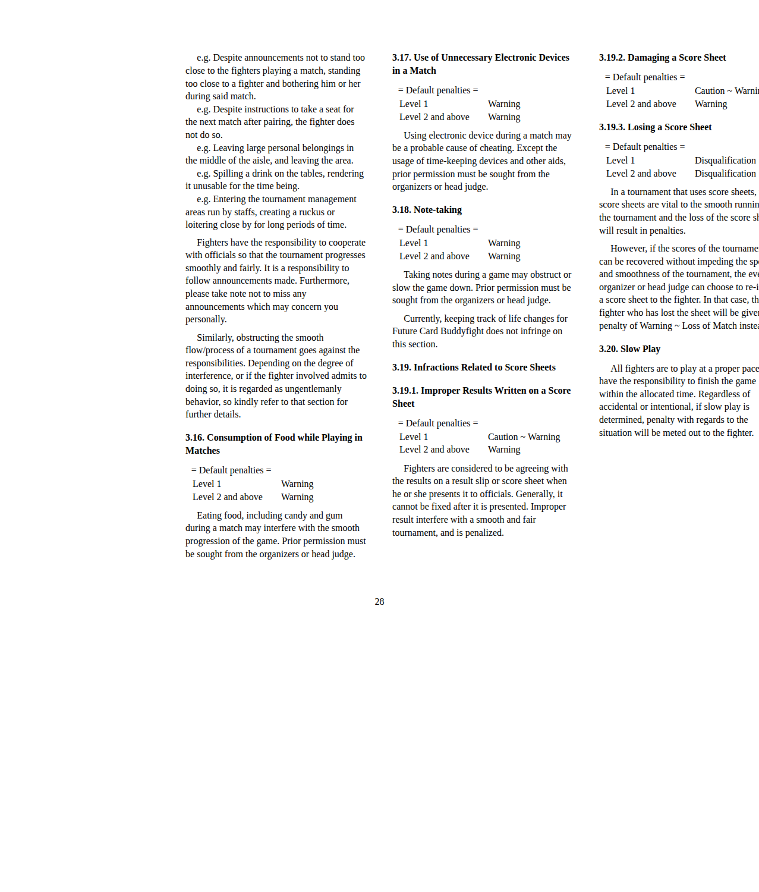e.g. Despite announcements not to stand too close to the fighters playing a match, standing too close to a fighter and bothering him or her during said match.
e.g. Despite instructions to take a seat for the next match after pairing, the fighter does not do so.
e.g. Leaving large personal belongings in the middle of the aisle, and leaving the area.
e.g. Spilling a drink on the tables, rendering it unusable for the time being.
e.g. Entering the tournament management areas run by staffs, creating a ruckus or loitering close by for long periods of time.
Fighters have the responsibility to cooperate with officials so that the tournament progresses smoothly and fairly. It is a responsibility to follow announcements made. Furthermore, please take note not to miss any announcements which may concern you personally.
Similarly, obstructing the smooth flow/process of a tournament goes against the responsibilities. Depending on the degree of interference, or if the fighter involved admits to doing so, it is regarded as ungentlemanly behavior, so kindly refer to that section for further details.
3.16. Consumption of Food while Playing in Matches
= Default penalties =
| Level 1 | Warning |
| Level 2 and above | Warning |
Eating food, including candy and gum during a match may interfere with the smooth progression of the game. Prior permission must be sought from the organizers or head judge.
3.17. Use of Unnecessary Electronic Devices in a Match
= Default penalties =
| Level 1 | Warning |
| Level 2 and above | Warning |
Using electronic device during a match may be a probable cause of cheating. Except the usage of time-keeping devices and other aids, prior permission must be sought from the organizers or head judge.
3.18. Note-taking
= Default penalties =
| Level 1 | Warning |
| Level 2 and above | Warning |
Taking notes during a game may obstruct or slow the game down. Prior permission must be sought from the organizers or head judge.
Currently, keeping track of life changes for Future Card Buddyfight does not infringe on this section.
3.19. Infractions Related to Score Sheets
3.19.1. Improper Results Written on a Score Sheet
= Default penalties =
| Level 1 | Caution ~ Warning |
| Level 2 and above | Warning |
Fighters are considered to be agreeing with the results on a result slip or score sheet when he or she presents it to officials. Generally, it cannot be fixed after it is presented. Improper result interfere with a smooth and fair tournament, and is penalized.
3.19.2. Damaging a Score Sheet
= Default penalties =
| Level 1 | Caution ~ Warning |
| Level 2 and above | Warning |
3.19.3. Losing a Score Sheet
= Default penalties =
| Level 1 | Disqualification |
| Level 2 and above | Disqualification |
In a tournament that uses score sheets, the score sheets are vital to the smooth running of the tournament and the loss of the score sheet will result in penalties.
However, if the scores of the tournament can be recovered without impeding the speed and smoothness of the tournament, the event organizer or head judge can choose to re-issue a score sheet to the fighter. In that case, the fighter who has lost the sheet will be given a penalty of Warning ~ Loss of Match instead.
3.20. Slow Play
All fighters are to play at a proper pace, and have the responsibility to finish the game within the allocated time. Regardless of accidental or intentional, if slow play is determined, penalty with regards to the situation will be meted out to the fighter.
28